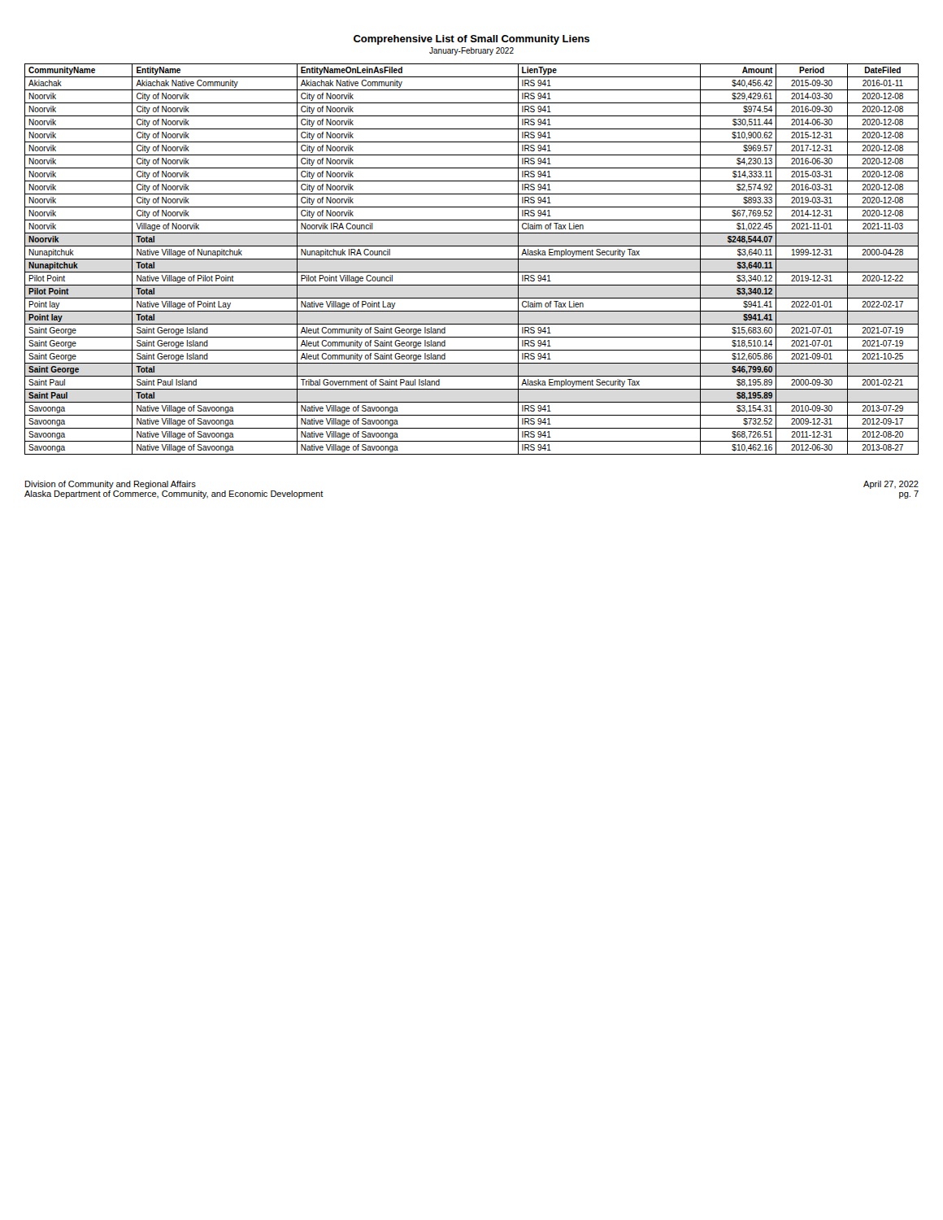Comprehensive List of Small Community Liens
January-February 2022
| CommunityName | EntityName | EntityNameOnLeinAsFiled | LienType | Amount | Period | DateFiled |
| --- | --- | --- | --- | --- | --- | --- |
| Akiachak | Akiachak Native Community | Akiachak Native Community | IRS 941 | $40,456.42 | 2015-09-30 | 2016-01-11 |
| Noorvik | City of Noorvik | City of Noorvik | IRS 941 | $29,429.61 | 2014-03-30 | 2020-12-08 |
| Noorvik | City of Noorvik | City of Noorvik | IRS 941 | $974.54 | 2016-09-30 | 2020-12-08 |
| Noorvik | City of Noorvik | City of Noorvik | IRS 941 | $30,511.44 | 2014-06-30 | 2020-12-08 |
| Noorvik | City of Noorvik | City of Noorvik | IRS 941 | $10,900.62 | 2015-12-31 | 2020-12-08 |
| Noorvik | City of Noorvik | City of Noorvik | IRS 941 | $969.57 | 2017-12-31 | 2020-12-08 |
| Noorvik | City of Noorvik | City of Noorvik | IRS 941 | $4,230.13 | 2016-06-30 | 2020-12-08 |
| Noorvik | City of Noorvik | City of Noorvik | IRS 941 | $14,333.11 | 2015-03-31 | 2020-12-08 |
| Noorvik | City of Noorvik | City of Noorvik | IRS 941 | $2,574.92 | 2016-03-31 | 2020-12-08 |
| Noorvik | City of Noorvik | City of Noorvik | IRS 941 | $893.33 | 2019-03-31 | 2020-12-08 |
| Noorvik | City of Noorvik | City of Noorvik | IRS 941 | $67,769.52 | 2014-12-31 | 2020-12-08 |
| Noorvik | Village of Noorvik | Noorvik IRA Council | Claim of Tax Lien | $1,022.45 | 2021-11-01 | 2021-11-03 |
| Noorvik | Total | | | $248,544.07 | | |
| Nunapitchuk | Native Village of Nunapitchuk | Nunapitchuk IRA Council | Alaska Employment Security Tax | $3,640.11 | 1999-12-31 | 2000-04-28 |
| Nunapitchuk | Total | | | $3,640.11 | | |
| Pilot Point | Native Village of Pilot Point | Pilot Point Village Council | IRS 941 | $3,340.12 | 2019-12-31 | 2020-12-22 |
| Pilot Point | Total | | | $3,340.12 | | |
| Point lay | Native Village of Point Lay | Native Village of Point Lay | Claim of Tax Lien | $941.41 | 2022-01-01 | 2022-02-17 |
| Point lay | Total | | | $941.41 | | |
| Saint George | Saint Geroge Island | Aleut Community of Saint George Island | IRS 941 | $15,683.60 | 2021-07-01 | 2021-07-19 |
| Saint George | Saint Geroge Island | Aleut Community of Saint George Island | IRS 941 | $18,510.14 | 2021-07-01 | 2021-07-19 |
| Saint George | Saint Geroge Island | Aleut Community of Saint George Island | IRS 941 | $12,605.86 | 2021-09-01 | 2021-10-25 |
| Saint George | Total | | | $46,799.60 | | |
| Saint Paul | Saint Paul Island | Tribal Government of Saint Paul Island | Alaska Employment Security Tax | $8,195.89 | 2000-09-30 | 2001-02-21 |
| Saint Paul | Total | | | $8,195.89 | | |
| Savoonga | Native Village of Savoonga | Native Village of Savoonga | IRS 941 | $3,154.31 | 2010-09-30 | 2013-07-29 |
| Savoonga | Native Village of Savoonga | Native Village of Savoonga | IRS 941 | $732.52 | 2009-12-31 | 2012-09-17 |
| Savoonga | Native Village of Savoonga | Native Village of Savoonga | IRS 941 | $68,726.51 | 2011-12-31 | 2012-08-20 |
| Savoonga | Native Village of Savoonga | Native Village of Savoonga | IRS 941 | $10,462.16 | 2012-06-30 | 2013-08-27 |
Division of Community and Regional Affairs
Alaska Department of Commerce, Community, and Economic Development
April 27, 2022
pg. 7